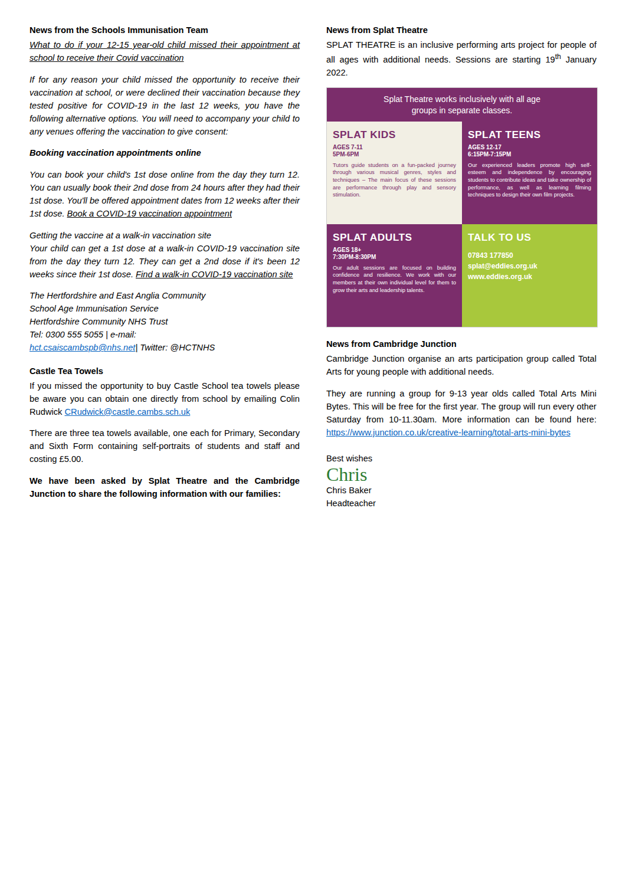News from the Schools Immunisation Team
What to do if your 12-15 year-old child missed their appointment at school to receive their Covid vaccination
If for any reason your child missed the opportunity to receive their vaccination at school, or were declined their vaccination because they tested positive for COVID-19 in the last 12 weeks, you have the following alternative options. You will need to accompany your child to any venues offering the vaccination to give consent:
Booking vaccination appointments online
You can book your child's 1st dose online from the day they turn 12. You can usually book their 2nd dose from 24 hours after they had their 1st dose. You'll be offered appointment dates from 12 weeks after their 1st dose. Book a COVID-19 vaccination appointment
Getting the vaccine at a walk-in vaccination site
Your child can get a 1st dose at a walk-in COVID-19 vaccination site from the day they turn 12. They can get a 2nd dose if it's been 12 weeks since their 1st dose. Find a walk-in COVID-19 vaccination site
The Hertfordshire and East Anglia Community
School Age Immunisation Service
Hertfordshire Community NHS Trust
Tel: 0300 555 5055 | e-mail:
hct.csaiscambspb@nhs.net| Twitter: @HCTNHS
Castle Tea Towels
If you missed the opportunity to buy Castle School tea towels please be aware you can obtain one directly from school by emailing Colin Rudwick CRudwick@castle.cambs.sch.uk
There are three tea towels available, one each for Primary, Secondary and Sixth Form containing self-portraits of students and staff and costing £5.00.
We have been asked by Splat Theatre and the Cambridge Junction to share the following information with our families:
News from Splat Theatre
SPLAT THEATRE is an inclusive performing arts project for people of all ages with additional needs. Sessions are starting 19th January 2022.
Splat Theatre works inclusively with all age
groups in separate classes.
SPLAT KIDS
AGES 7-11
5PM-6PM
Tutors guide students on a fun-packed journey through various musical genres, styles and techniques – The main focus of these sessions are performance through play and sensory stimulation.
SPLAT TEENS
AGES 12-17
6:15PM-7:15PM
Our experienced leaders promote high self-esteem and independence by encouraging students to contribute ideas and take ownership of performance, as well as learning filming techniques to design their own film projects.
SPLAT ADULTS
AGES 18+
7:30PM-8:30PM
Our adult sessions are focused on building confidence and resilience. We work with our members at their own individual level for them to grow their arts and leadership talents.
TALK TO US
07843 177850
splat@eddies.org.uk
www.eddies.org.uk
News from Cambridge Junction
Cambridge Junction organise an arts participation group called Total Arts for young people with additional needs.
They are running a group for 9-13 year olds called Total Arts Mini Bytes. This will be free for the first year. The group will run every other Saturday from 10-11.30am. More information can be found here: https://www.junction.co.uk/creative-learning/total-arts-mini-bytes
Best wishes
Chris
Chris Baker
Headteacher